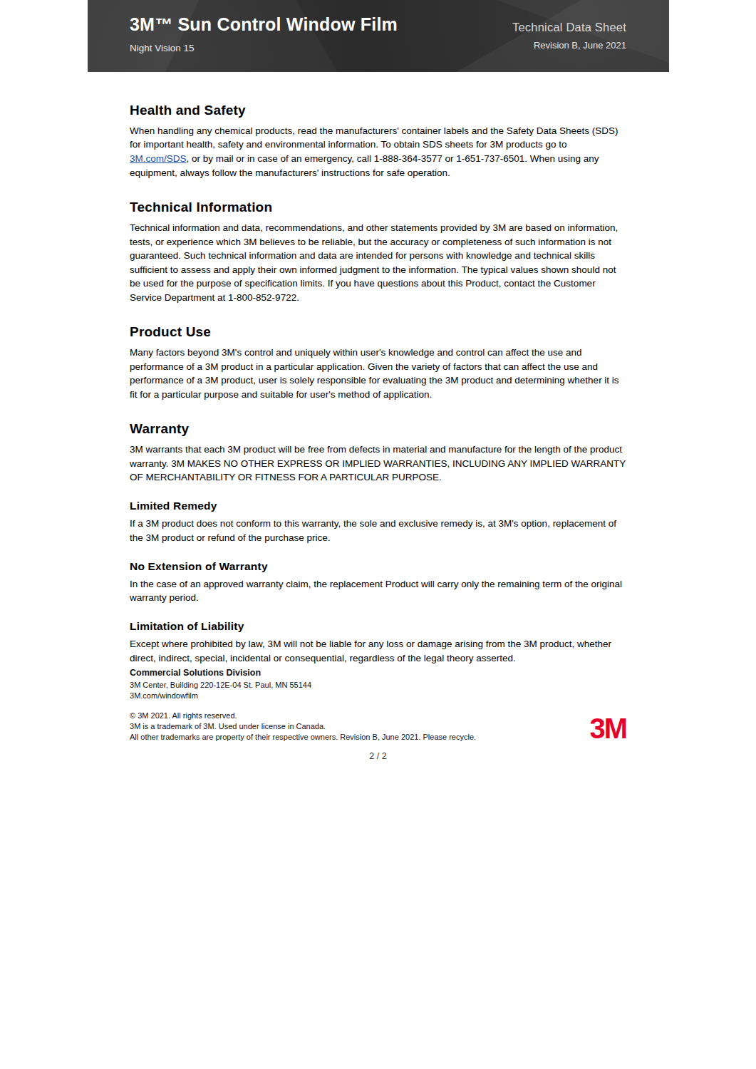3M™ Sun Control Window Film
Night Vision 15
Technical Data Sheet
Revision B, June 2021
Health and Safety
When handling any chemical products, read the manufacturers' container labels and the Safety Data Sheets (SDS) for important health, safety and environmental information. To obtain SDS sheets for 3M products go to 3M.com/SDS, or by mail or in case of an emergency, call 1-888-364-3577 or 1-651-737-6501. When using any equipment, always follow the manufacturers' instructions for safe operation.
Technical Information
Technical information and data, recommendations, and other statements provided by 3M are based on information, tests, or experience which 3M believes to be reliable, but the accuracy or completeness of such information is not guaranteed. Such technical information and data are intended for persons with knowledge and technical skills sufficient to assess and apply their own informed judgment to the information. The typical values shown should not be used for the purpose of specification limits. If you have questions about this Product, contact the Customer Service Department at 1-800-852-9722.
Product Use
Many factors beyond 3M's control and uniquely within user's knowledge and control can affect the use and performance of a 3M product in a particular application. Given the variety of factors that can affect the use and performance of a 3M product, user is solely responsible for evaluating the 3M product and determining whether it is fit for a particular purpose and suitable for user's method of application.
Warranty
3M warrants that each 3M product will be free from defects in material and manufacture for the length of the product warranty. 3M MAKES NO OTHER EXPRESS OR IMPLIED WARRANTIES, INCLUDING ANY IMPLIED WARRANTY OF MERCHANTABILITY OR FITNESS FOR A PARTICULAR PURPOSE.
Limited Remedy
If a 3M product does not conform to this warranty, the sole and exclusive remedy is, at 3M's option, replacement of the 3M product or refund of the purchase price.
No Extension of Warranty
In the case of an approved warranty claim, the replacement Product will carry only the remaining term of the original warranty period.
Limitation of Liability
Except where prohibited by law, 3M will not be liable for any loss or damage arising from the 3M product, whether direct, indirect, special, incidental or consequential, regardless of the legal theory asserted.
Commercial Solutions Division
3M Center, Building 220-12E-04 St. Paul, MN 55144
3M.com/windowfilm
© 3M 2021. All rights reserved.
3M is a trademark of 3M. Used under license in Canada.
All other trademarks are property of their respective owners. Revision B, June 2021. Please recycle.
3M
2 / 2